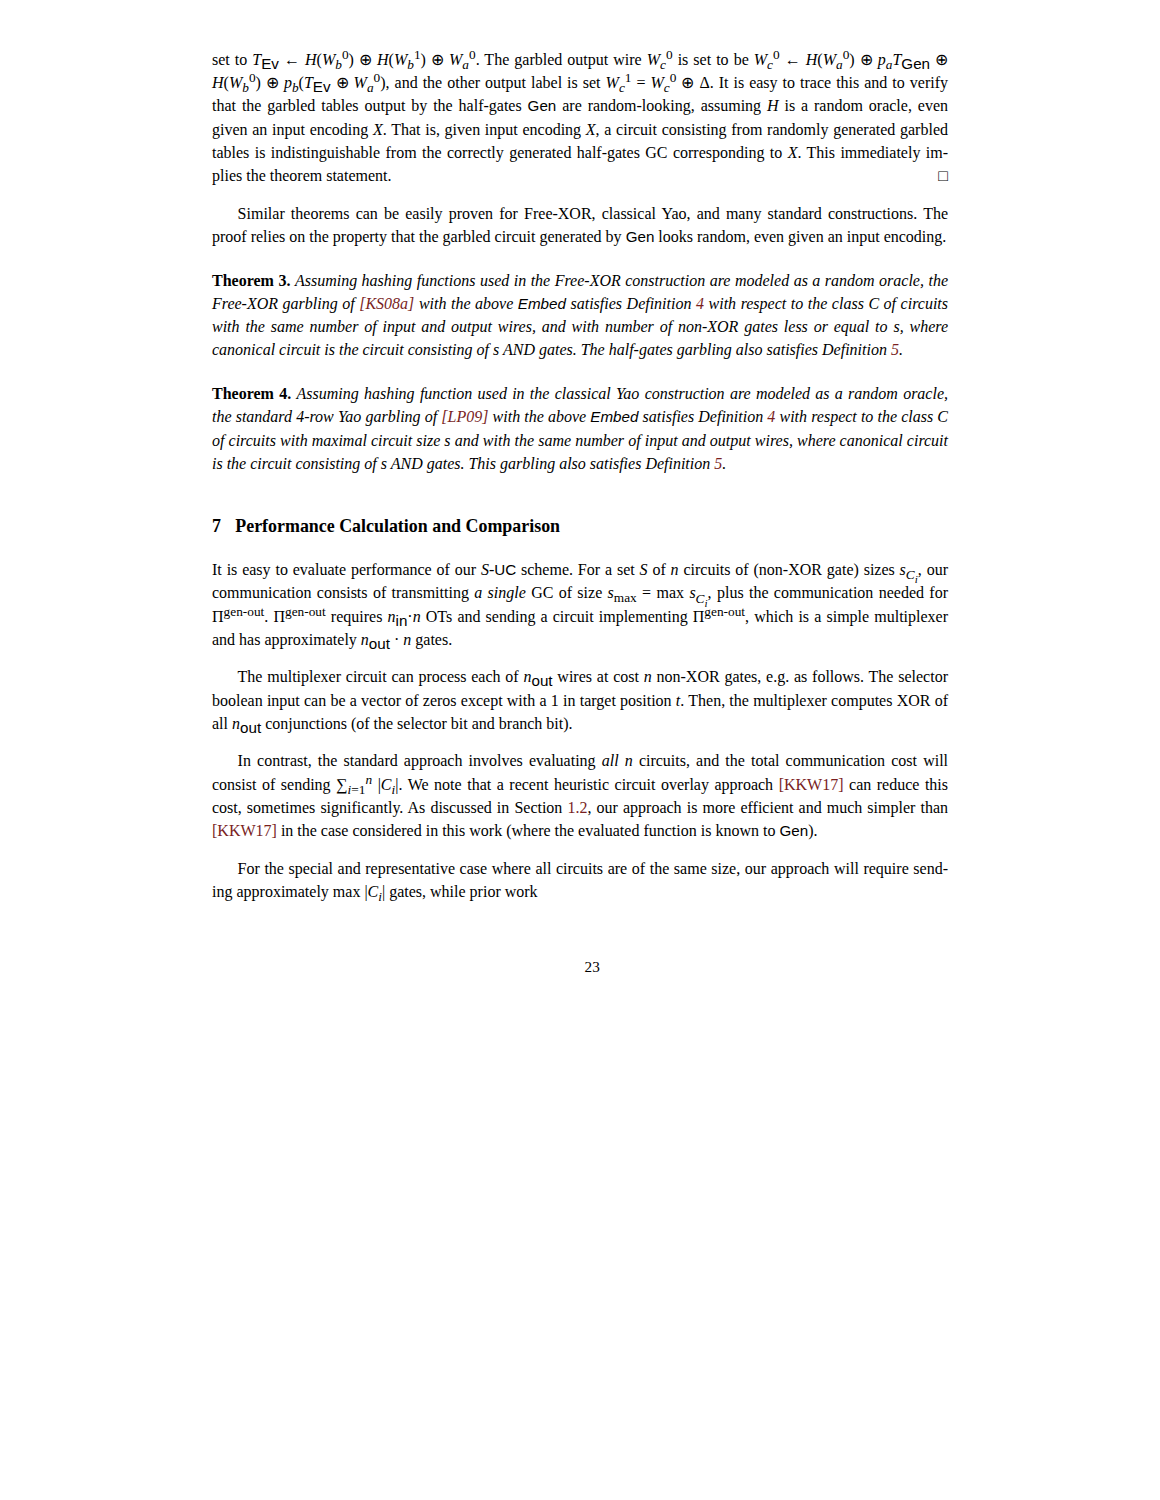set to TEv ← H(Wb0) ⊕ H(Wb1) ⊕ Wa0. The garbled output wire Wc0 is set to be Wc0 ← H(Wa0) ⊕ paTGen ⊕ H(Wb0) ⊕ pb(TEv ⊕ Wa0), and the other output label is set Wc1 = Wc0 ⊕ Δ. It is easy to trace this and to verify that the garbled tables output by the half-gates Gen are random-looking, assuming H is a random oracle, even given an input encoding X. That is, given input encoding X, a circuit consisting from randomly generated garbled tables is indistinguishable from the correctly generated half-gates GC corresponding to X. This immediately implies the theorem statement. □
Similar theorems can be easily proven for Free-XOR, classical Yao, and many standard constructions. The proof relies on the property that the garbled circuit generated by Gen looks random, even given an input encoding.
Theorem 3. Assuming hashing functions used in the Free-XOR construction are modeled as a random oracle, the Free-XOR garbling of [KS08a] with the above Embed satisfies Definition 4 with respect to the class C of circuits with the same number of input and output wires, and with number of non-XOR gates less or equal to s, where canonical circuit is the circuit consisting of s AND gates. The half-gates garbling also satisfies Definition 5.
Theorem 4. Assuming hashing function used in the classical Yao construction are modeled as a random oracle, the standard 4-row Yao garbling of [LP09] with the above Embed satisfies Definition 4 with respect to the class C of circuits with maximal circuit size s and with the same number of input and output wires, where canonical circuit is the circuit consisting of s AND gates. This garbling also satisfies Definition 5.
7 Performance Calculation and Comparison
It is easy to evaluate performance of our S-UC scheme. For a set S of n circuits of (non-XOR gate) sizes sCi, our communication consists of transmitting a single GC of size smax = max sCi, plus the communication needed for Πgen-out. Πgen-out requires nin·n OTs and sending a circuit implementing Πgen-out, which is a simple multiplexer and has approximately nout · n gates.
The multiplexer circuit can process each of nout wires at cost n non-XOR gates, e.g. as follows. The selector boolean input can be a vector of zeros except with a 1 in target position t. Then, the multiplexer computes XOR of all nout conjunctions (of the selector bit and branch bit).
In contrast, the standard approach involves evaluating all n circuits, and the total communication cost will consist of sending ∑i=1n |Ci|. We note that a recent heuristic circuit overlay approach [KKW17] can reduce this cost, sometimes significantly. As discussed in Section 1.2, our approach is more efficient and much simpler than [KKW17] in the case considered in this work (where the evaluated function is known to Gen).
For the special and representative case where all circuits are of the same size, our approach will require sending approximately max |Ci| gates, while prior work
23